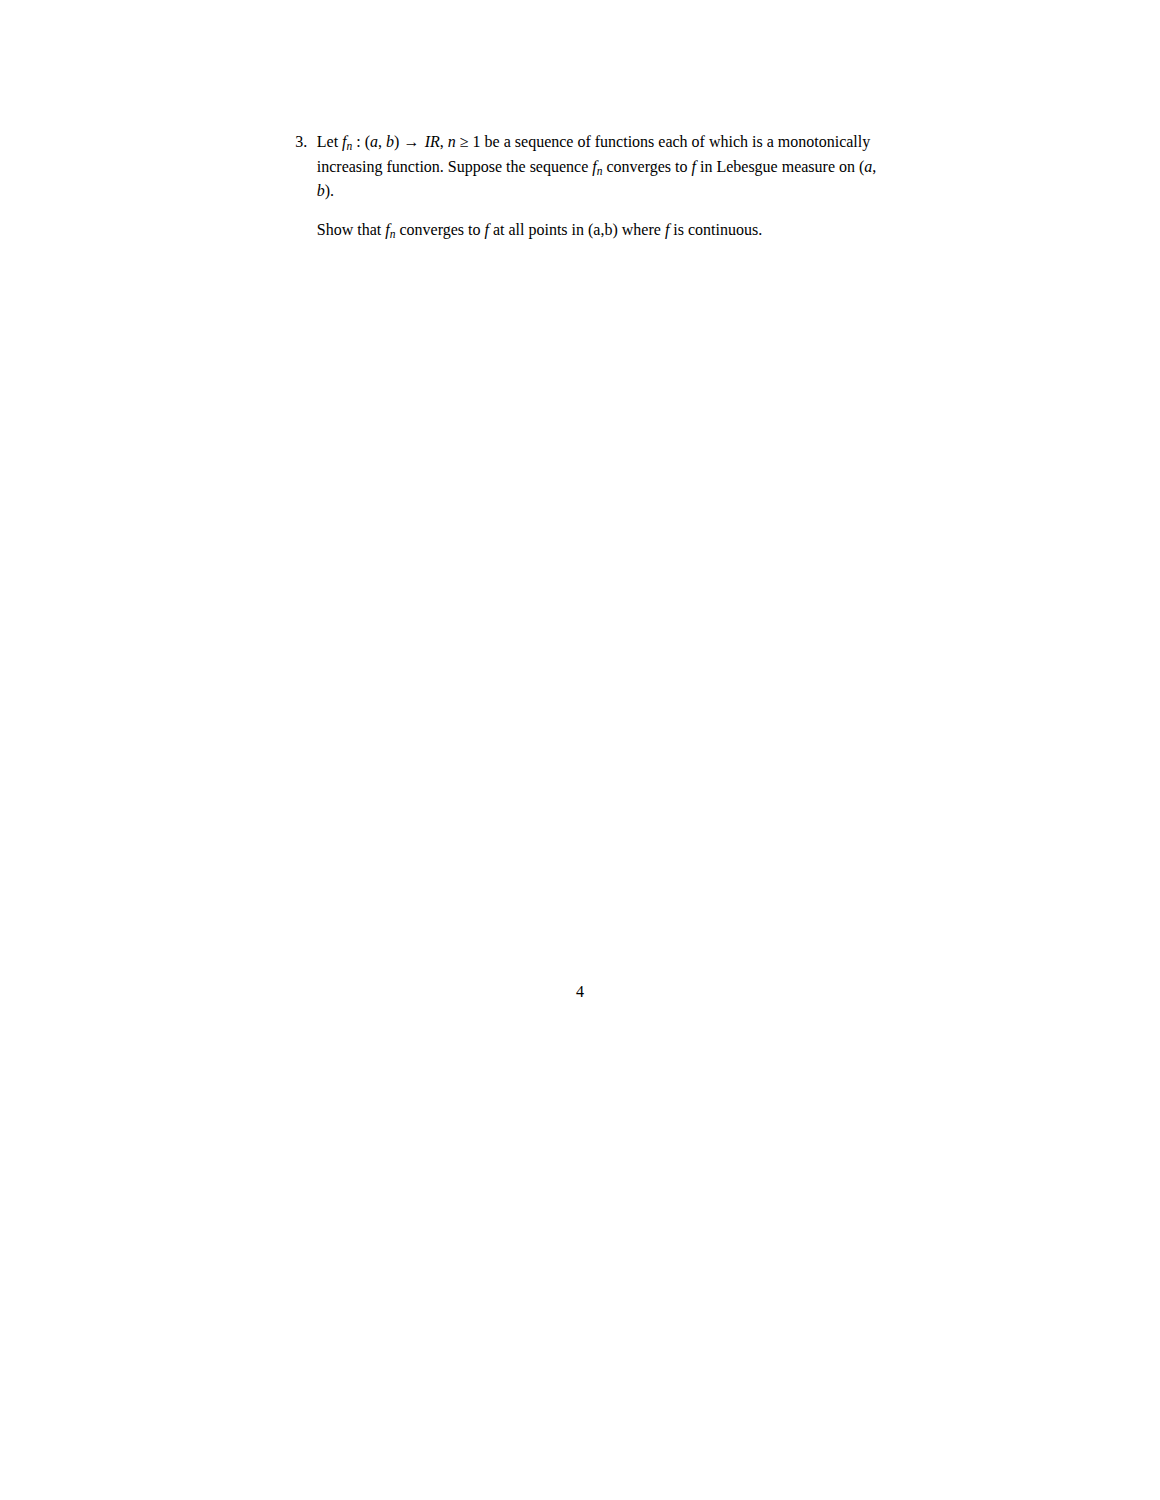Let fn : (a, b) → IR, n ≥ 1 be a sequence of functions each of which is a monotonically increasing function. Suppose the sequence fn converges to f in Lebesgue measure on (a, b).
Show that fn converges to f at all points in (a,b) where f is continuous.
4